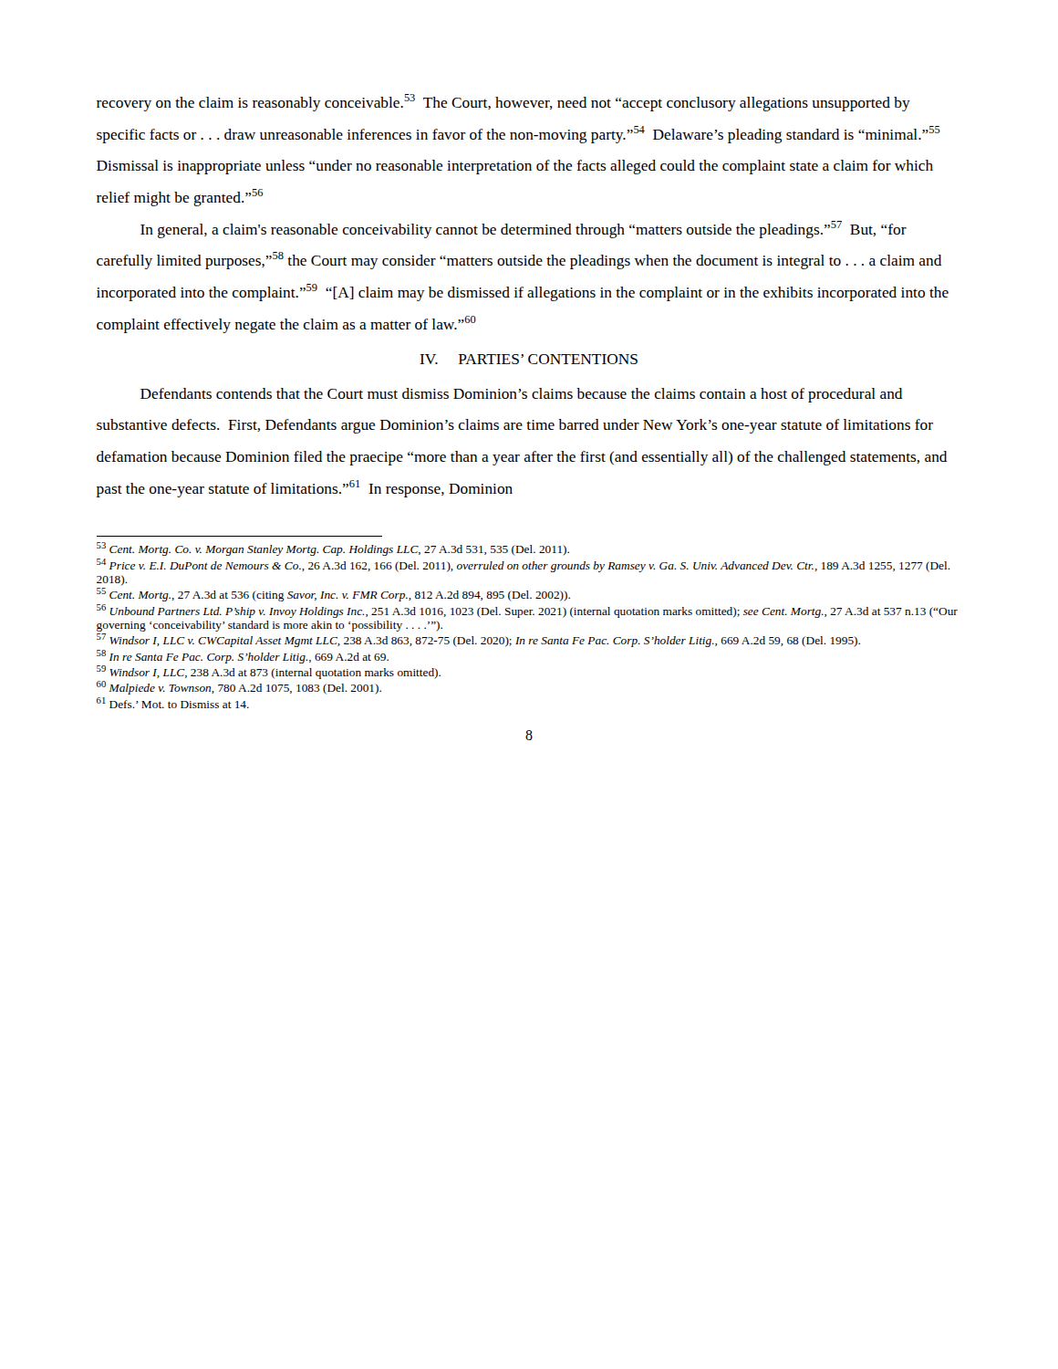recovery on the claim is reasonably conceivable.53 The Court, however, need not “accept conclusory allegations unsupported by specific facts or . . . draw unreasonable inferences in favor of the non-moving party.”54 Delaware’s pleading standard is “minimal.”55 Dismissal is inappropriate unless “under no reasonable interpretation of the facts alleged could the complaint state a claim for which relief might be granted.”56
In general, a claim's reasonable conceivability cannot be determined through “matters outside the pleadings.”57 But, “for carefully limited purposes,”58 the Court may consider “matters outside the pleadings when the document is integral to . . . a claim and incorporated into the complaint.”59 “[A] claim may be dismissed if allegations in the complaint or in the exhibits incorporated into the complaint effectively negate the claim as a matter of law.”60
IV. PARTIES’ CONTENTIONS
Defendants contends that the Court must dismiss Dominion’s claims because the claims contain a host of procedural and substantive defects. First, Defendants argue Dominion’s claims are time barred under New York’s one-year statute of limitations for defamation because Dominion filed the praecipe “more than a year after the first (and essentially all) of the challenged statements, and past the one-year statute of limitations.”61 In response, Dominion
53 Cent. Mortg. Co. v. Morgan Stanley Mortg. Cap. Holdings LLC, 27 A.3d 531, 535 (Del. 2011).
54 Price v. E.I. DuPont de Nemours & Co., 26 A.3d 162, 166 (Del. 2011), overruled on other grounds by Ramsey v. Ga. S. Univ. Advanced Dev. Ctr., 189 A.3d 1255, 1277 (Del. 2018).
55 Cent. Mortg., 27 A.3d at 536 (citing Savor, Inc. v. FMR Corp., 812 A.2d 894, 895 (Del. 2002)).
56 Unbound Partners Ltd. P’ship v. Invoy Holdings Inc., 251 A.3d 1016, 1023 (Del. Super. 2021) (internal quotation marks omitted); see Cent. Mortg., 27 A.3d at 537 n.13 (“Our governing ‘conceivability’ standard is more akin to ‘possibility . . . .’”).
57 Windsor I, LLC v. CWCapital Asset Mgmt LLC, 238 A.3d 863, 872-75 (Del. 2020); In re Santa Fe Pac. Corp. S’holder Litig., 669 A.2d 59, 68 (Del. 1995).
58 In re Santa Fe Pac. Corp. S’holder Litig., 669 A.2d at 69.
59 Windsor I, LLC, 238 A.3d at 873 (internal quotation marks omitted).
60 Malpiede v. Townson, 780 A.2d 1075, 1083 (Del. 2001).
61 Defs.’ Mot. to Dismiss at 14.
8